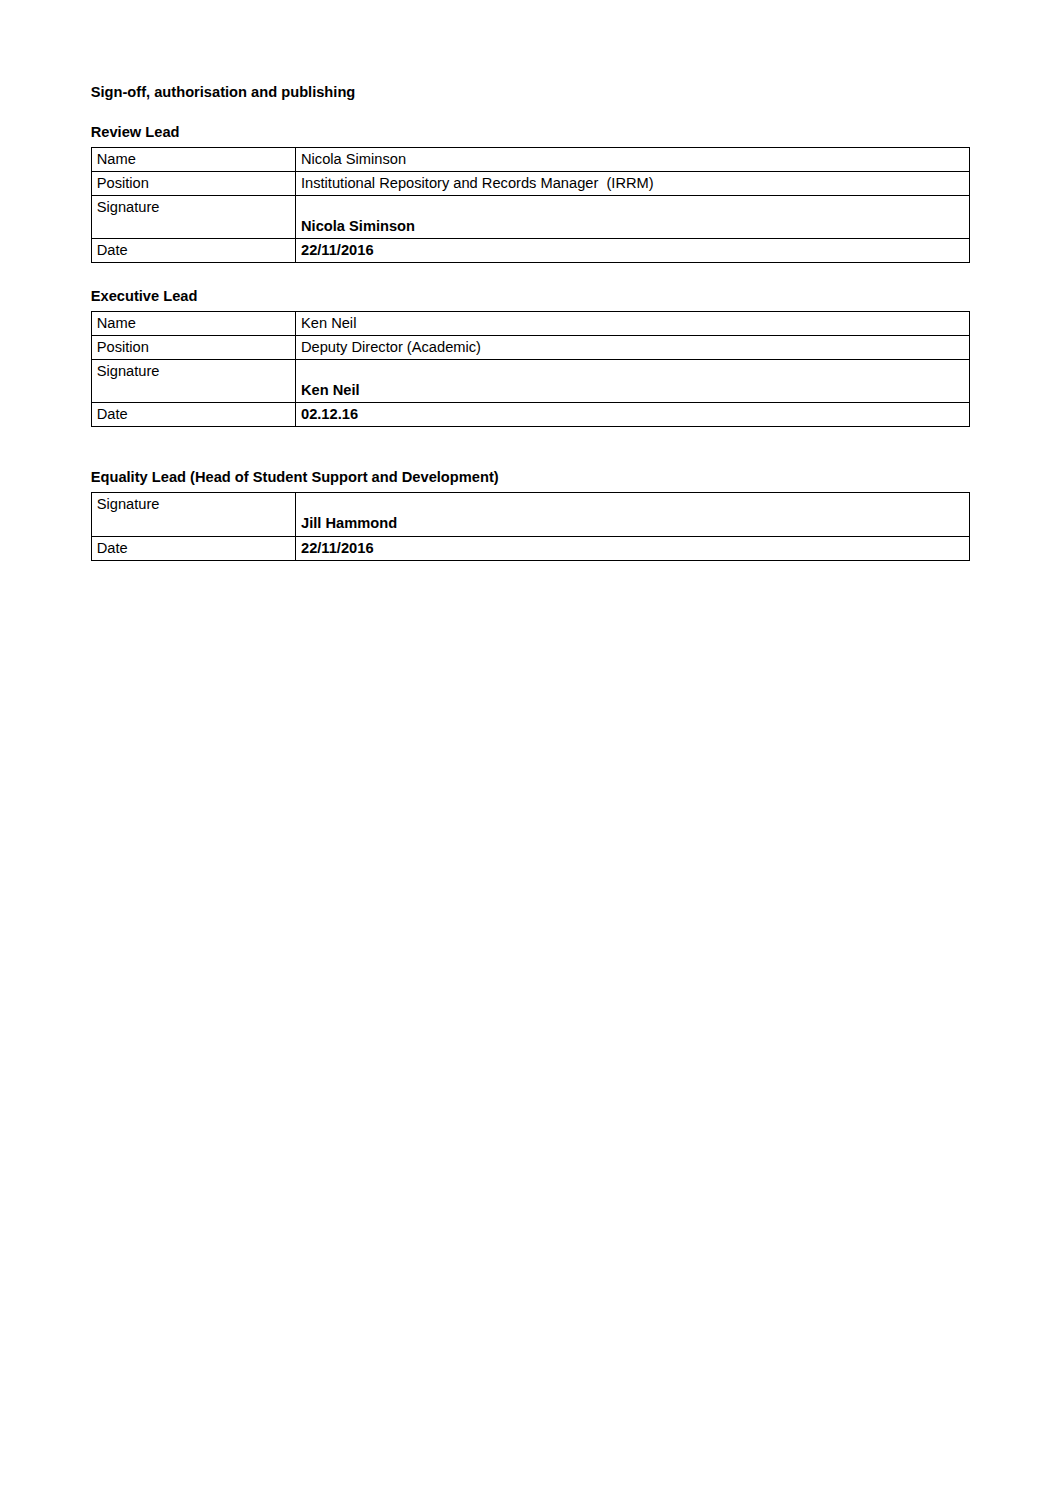Sign-off, authorisation and publishing
Review Lead
| Name | Nicola Siminson |
| Position | Institutional Repository and Records Manager (IRRM) |
| Signature | Nicola Siminson |
| Date | 22/11/2016 |
Executive Lead
| Name | Ken Neil |
| Position | Deputy Director (Academic) |
| Signature | Ken Neil |
| Date | 02.12.16 |
Equality Lead (Head of Student Support and Development)
| Signature | Jill Hammond |
| Date | 22/11/2016 |